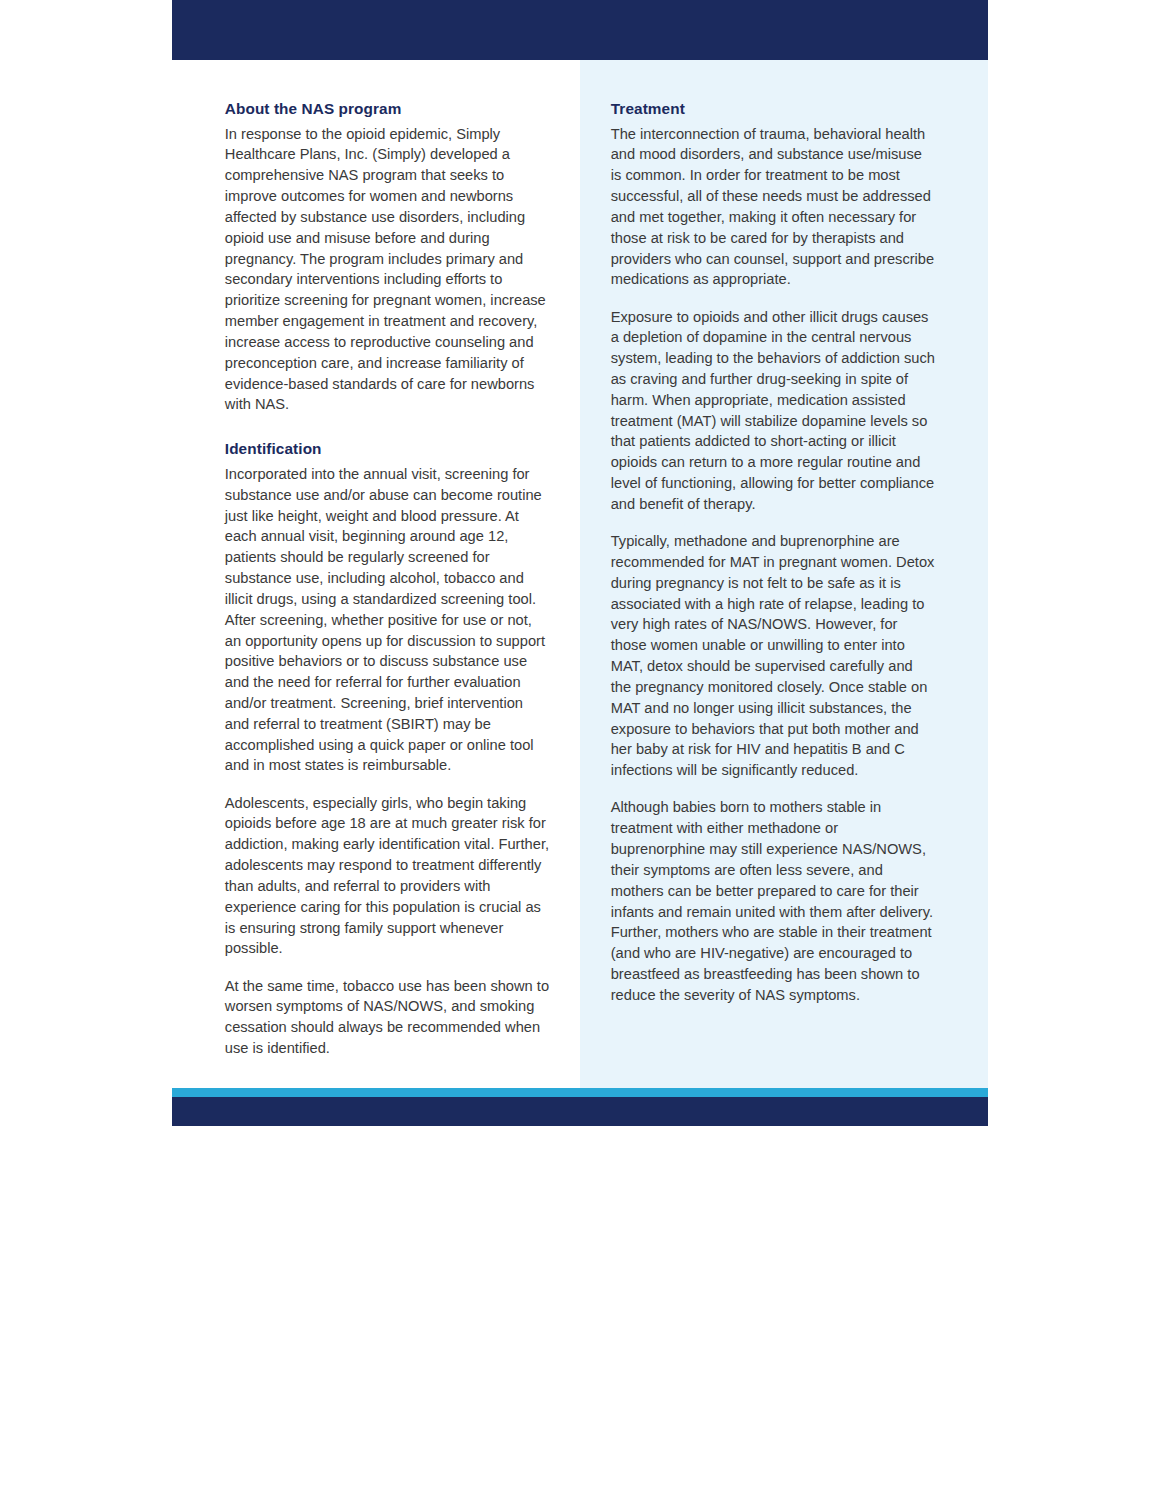About the NAS program
In response to the opioid epidemic, Simply Healthcare Plans, Inc. (Simply) developed a comprehensive NAS program that seeks to improve outcomes for women and newborns affected by substance use disorders, including opioid use and misuse before and during pregnancy. The program includes primary and secondary interventions including efforts to prioritize screening for pregnant women, increase member engagement in treatment and recovery, increase access to reproductive counseling and preconception care, and increase familiarity of evidence-based standards of care for newborns with NAS.
Identification
Incorporated into the annual visit, screening for substance use and/or abuse can become routine just like height, weight and blood pressure. At each annual visit, beginning around age 12, patients should be regularly screened for substance use, including alcohol, tobacco and illicit drugs, using a standardized screening tool. After screening, whether positive for use or not, an opportunity opens up for discussion to support positive behaviors or to discuss substance use and the need for referral for further evaluation and/or treatment. Screening, brief intervention and referral to treatment (SBIRT) may be accomplished using a quick paper or online tool and in most states is reimbursable.
Adolescents, especially girls, who begin taking opioids before age 18 are at much greater risk for addiction, making early identification vital. Further, adolescents may respond to treatment differently than adults, and referral to providers with experience caring for this population is crucial as is ensuring strong family support whenever possible.
At the same time, tobacco use has been shown to worsen symptoms of NAS/NOWS, and smoking cessation should always be recommended when use is identified.
Treatment
The interconnection of trauma, behavioral health and mood disorders, and substance use/misuse is common. In order for treatment to be most successful, all of these needs must be addressed and met together, making it often necessary for those at risk to be cared for by therapists and providers who can counsel, support and prescribe medications as appropriate.
Exposure to opioids and other illicit drugs causes a depletion of dopamine in the central nervous system, leading to the behaviors of addiction such as craving and further drug-seeking in spite of harm. When appropriate, medication assisted treatment (MAT) will stabilize dopamine levels so that patients addicted to short-acting or illicit opioids can return to a more regular routine and level of functioning, allowing for better compliance and benefit of therapy.
Typically, methadone and buprenorphine are recommended for MAT in pregnant women. Detox during pregnancy is not felt to be safe as it is associated with a high rate of relapse, leading to very high rates of NAS/NOWS. However, for those women unable or unwilling to enter into MAT, detox should be supervised carefully and the pregnancy monitored closely. Once stable on MAT and no longer using illicit substances, the exposure to behaviors that put both mother and her baby at risk for HIV and hepatitis B and C infections will be significantly reduced.
Although babies born to mothers stable in treatment with either methadone or buprenorphine may still experience NAS/NOWS, their symptoms are often less severe, and mothers can be better prepared to care for their infants and remain united with them after delivery. Further, mothers who are stable in their treatment (and who are HIV-negative) are encouraged to breastfeed as breastfeeding has been shown to reduce the severity of NAS symptoms.